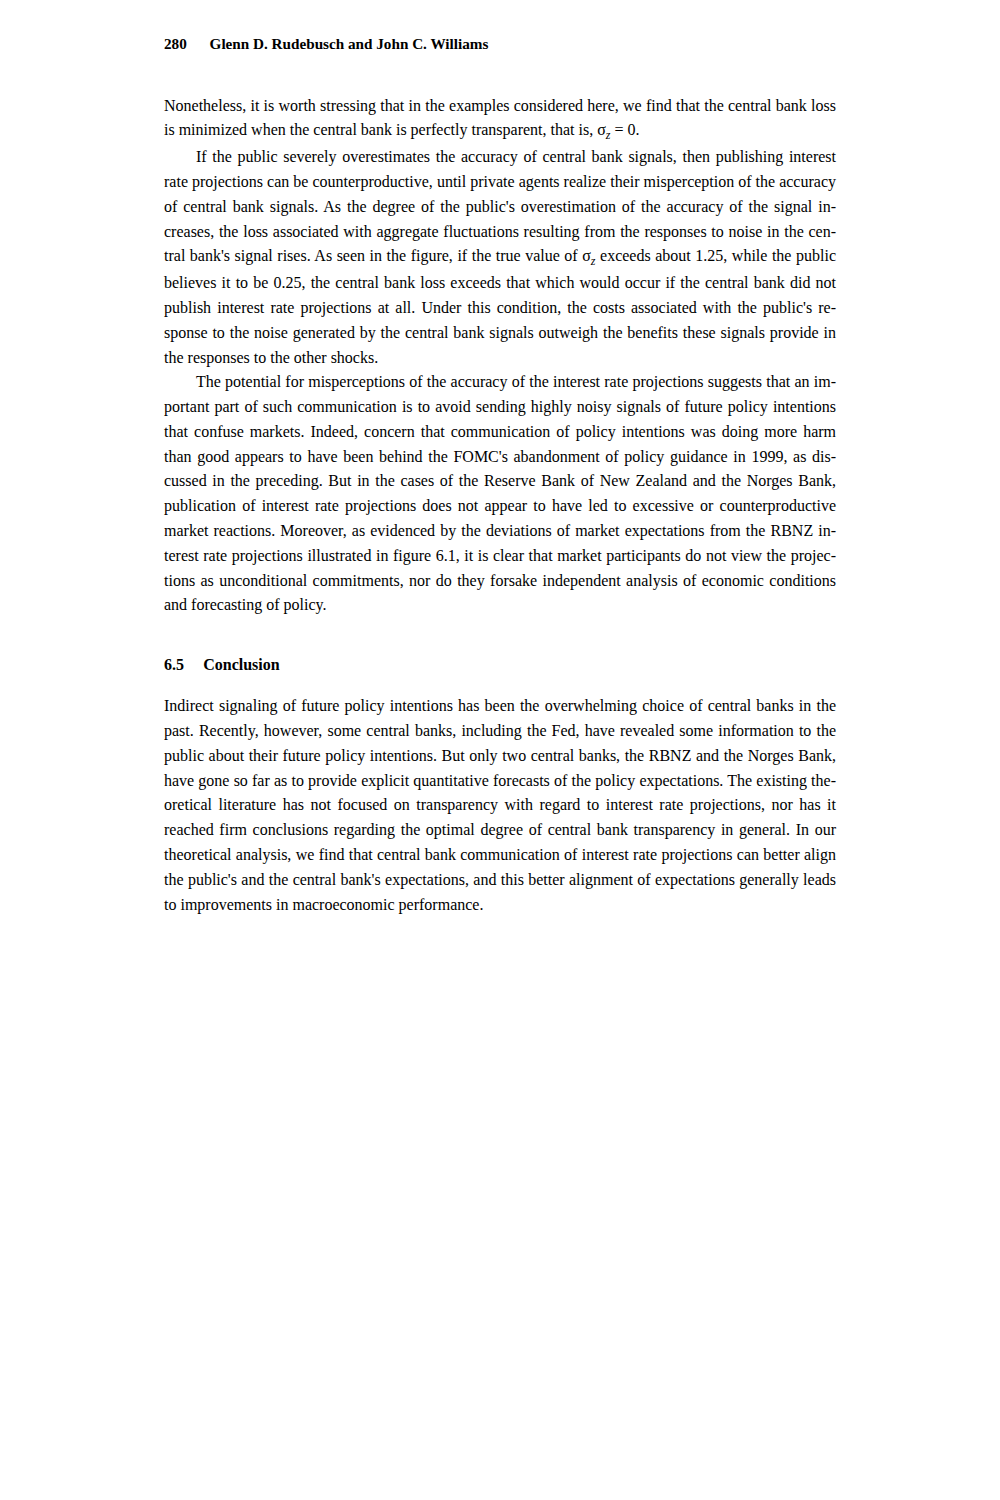280 Glenn D. Rudebusch and John C. Williams
Nonetheless, it is worth stressing that in the examples considered here, we find that the central bank loss is minimized when the central bank is perfectly transparent, that is, σz = 0.
If the public severely overestimates the accuracy of central bank signals, then publishing interest rate projections can be counterproductive, until private agents realize their misperception of the accuracy of central bank signals. As the degree of the public's overestimation of the accuracy of the signal increases, the loss associated with aggregate fluctuations resulting from the responses to noise in the central bank's signal rises. As seen in the figure, if the true value of σz exceeds about 1.25, while the public believes it to be 0.25, the central bank loss exceeds that which would occur if the central bank did not publish interest rate projections at all. Under this condition, the costs associated with the public's response to the noise generated by the central bank signals outweigh the benefits these signals provide in the responses to the other shocks.
The potential for misperceptions of the accuracy of the interest rate projections suggests that an important part of such communication is to avoid sending highly noisy signals of future policy intentions that confuse markets. Indeed, concern that communication of policy intentions was doing more harm than good appears to have been behind the FOMC's abandonment of policy guidance in 1999, as discussed in the preceding. But in the cases of the Reserve Bank of New Zealand and the Norges Bank, publication of interest rate projections does not appear to have led to excessive or counterproductive market reactions. Moreover, as evidenced by the deviations of market expectations from the RBNZ interest rate projections illustrated in figure 6.1, it is clear that market participants do not view the projections as unconditional commitments, nor do they forsake independent analysis of economic conditions and forecasting of policy.
6.5 Conclusion
Indirect signaling of future policy intentions has been the overwhelming choice of central banks in the past. Recently, however, some central banks, including the Fed, have revealed some information to the public about their future policy intentions. But only two central banks, the RBNZ and the Norges Bank, have gone so far as to provide explicit quantitative forecasts of the policy expectations. The existing theoretical literature has not focused on transparency with regard to interest rate projections, nor has it reached firm conclusions regarding the optimal degree of central bank transparency in general. In our theoretical analysis, we find that central bank communication of interest rate projections can better align the public's and the central bank's expectations, and this better alignment of expectations generally leads to improvements in macroeconomic performance.